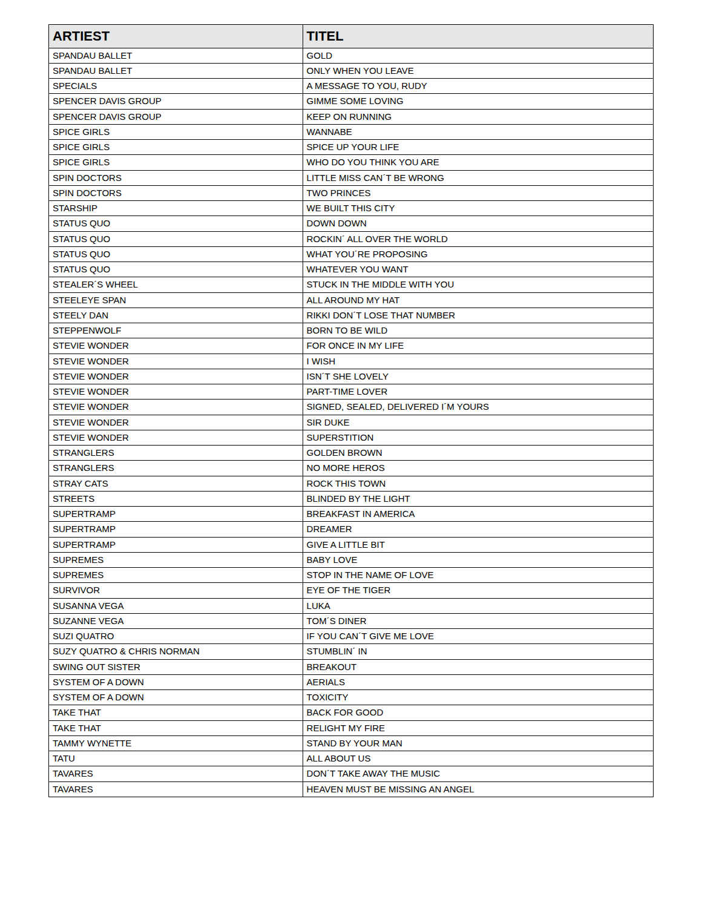| ARTIEST | TITEL |
| --- | --- |
| SPANDAU BALLET | GOLD |
| SPANDAU BALLET | ONLY WHEN YOU LEAVE |
| SPECIALS | A MESSAGE TO YOU, RUDY |
| SPENCER DAVIS GROUP | GIMME SOME LOVING |
| SPENCER DAVIS GROUP | KEEP ON RUNNING |
| SPICE GIRLS | WANNABE |
| SPICE GIRLS | SPICE UP YOUR LIFE |
| SPICE GIRLS | WHO DO YOU THINK YOU ARE |
| SPIN DOCTORS | LITTLE MISS CAN´T BE WRONG |
| SPIN DOCTORS | TWO PRINCES |
| STARSHIP | WE BUILT THIS CITY |
| STATUS QUO | DOWN DOWN |
| STATUS QUO | ROCKIN´ ALL OVER THE WORLD |
| STATUS QUO | WHAT YOU´RE PROPOSING |
| STATUS QUO | WHATEVER YOU WANT |
| STEALER´S WHEEL | STUCK IN THE MIDDLE WITH YOU |
| STEELEYE SPAN | ALL AROUND MY HAT |
| STEELY DAN | RIKKI DON´T LOSE THAT NUMBER |
| STEPPENWOLF | BORN TO BE WILD |
| STEVIE WONDER | FOR ONCE IN MY LIFE |
| STEVIE WONDER | I WISH |
| STEVIE WONDER | ISN´T SHE LOVELY |
| STEVIE WONDER | PART-TIME LOVER |
| STEVIE WONDER | SIGNED, SEALED, DELIVERED I´M YOURS |
| STEVIE WONDER | SIR DUKE |
| STEVIE WONDER | SUPERSTITION |
| STRANGLERS | GOLDEN BROWN |
| STRANGLERS | NO MORE HEROS |
| STRAY CATS | ROCK THIS TOWN |
| STREETS | BLINDED BY THE LIGHT |
| SUPERTRAMP | BREAKFAST IN AMERICA |
| SUPERTRAMP | DREAMER |
| SUPERTRAMP | GIVE A LITTLE BIT |
| SUPREMES | BABY LOVE |
| SUPREMES | STOP IN THE NAME OF LOVE |
| SURVIVOR | EYE OF THE TIGER |
| SUSANNA VEGA | LUKA |
| SUZANNE VEGA | TOM´S DINER |
| SUZI QUATRO | IF YOU CAN´T GIVE ME LOVE |
| SUZY QUATRO & CHRIS NORMAN | STUMBLIN´ IN |
| SWING OUT SISTER | BREAKOUT |
| SYSTEM OF A DOWN | AERIALS |
| SYSTEM OF A DOWN | TOXICITY |
| TAKE THAT | BACK FOR GOOD |
| TAKE THAT | RELIGHT MY FIRE |
| TAMMY WYNETTE | STAND BY YOUR MAN |
| TATU | ALL ABOUT US |
| TAVARES | DON´T TAKE AWAY THE MUSIC |
| TAVARES | HEAVEN MUST BE MISSING AN ANGEL |